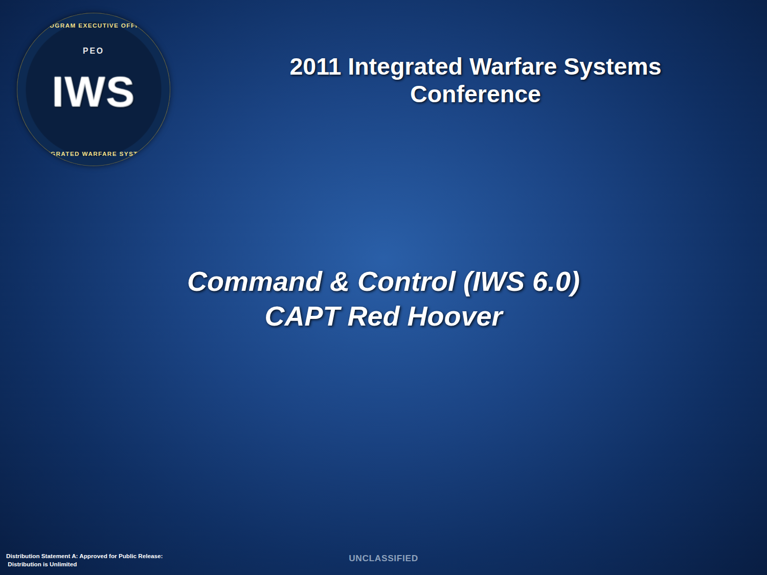PROGRAM EXECUTIVE OFFICE INTEGRATED WARFARE SYSTEMS
PEO
IWS
2011 Integrated Warfare Systems
Conference
Command & Control (IWS 6.0)
CAPT Red Hoover
Distribution Statement A: Approved for Public Release:
Distribution is Unlimited
UNCLASSIFIED